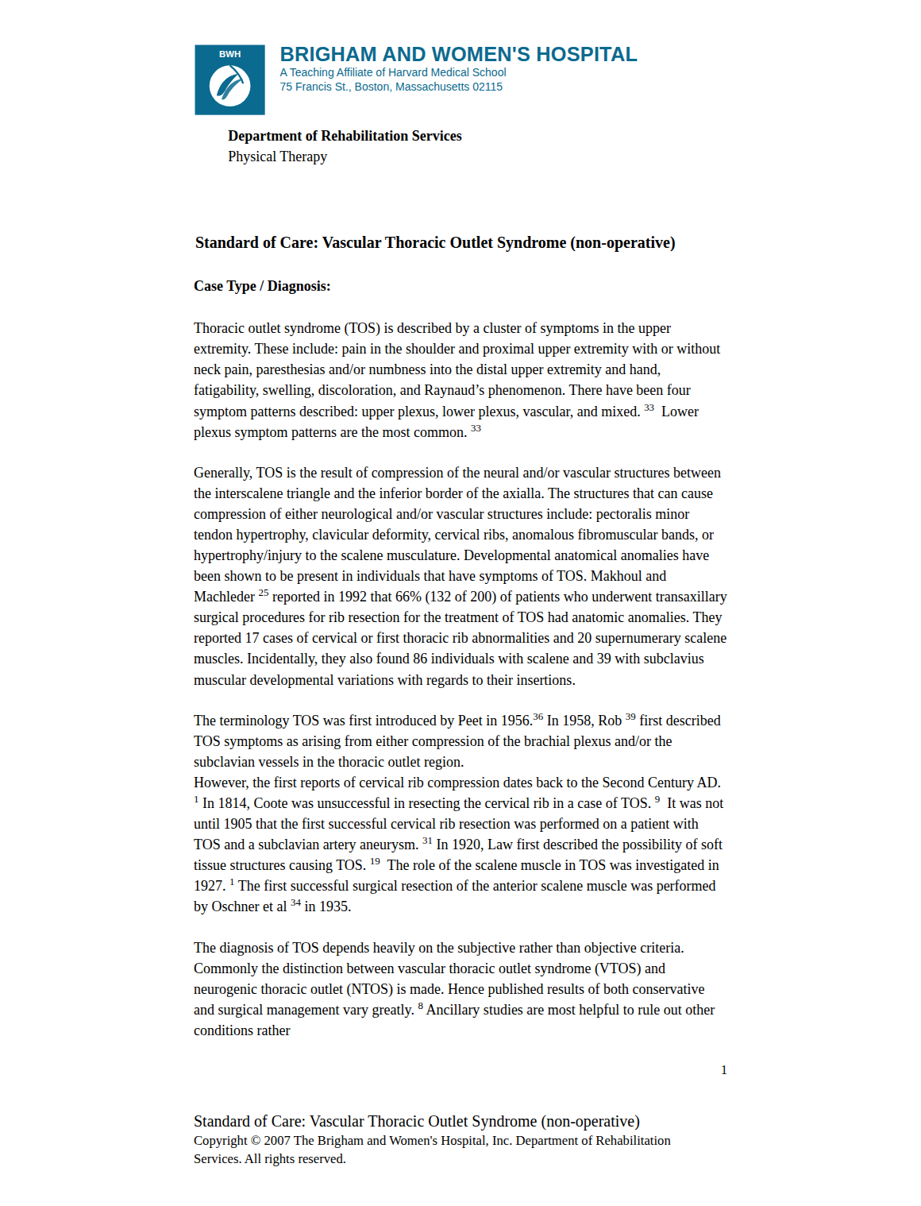BWH
BRIGHAM AND WOMEN'S HOSPITAL
A Teaching Affiliate of Harvard Medical School
75 Francis St., Boston, Massachusetts 02115
Department of Rehabilitation Services
Physical Therapy
Standard of Care: Vascular Thoracic Outlet Syndrome (non-operative)
Case Type / Diagnosis:
Thoracic outlet syndrome (TOS) is described by a cluster of symptoms in the upper extremity. These include: pain in the shoulder and proximal upper extremity with or without neck pain, paresthesias and/or numbness into the distal upper extremity and hand, fatigability, swelling, discoloration, and Raynaud’s phenomenon. There have been four symptom patterns described: upper plexus, lower plexus, vascular, and mixed. 33 Lower plexus symptom patterns are the most common. 33
Generally, TOS is the result of compression of the neural and/or vascular structures between the interscalene triangle and the inferior border of the axialla. The structures that can cause compression of either neurological and/or vascular structures include: pectoralis minor tendon hypertrophy, clavicular deformity, cervical ribs, anomalous fibromuscular bands, or hypertrophy/injury to the scalene musculature. Developmental anatomical anomalies have been shown to be present in individuals that have symptoms of TOS. Makhoul and Machleder 25 reported in 1992 that 66% (132 of 200) of patients who underwent transaxillary surgical procedures for rib resection for the treatment of TOS had anatomic anomalies. They reported 17 cases of cervical or first thoracic rib abnormalities and 20 supernumerary scalene muscles. Incidentally, they also found 86 individuals with scalene and 39 with subclavius muscular developmental variations with regards to their insertions.
The terminology TOS was first introduced by Peet in 1956.36 In 1958, Rob 39 first described TOS symptoms as arising from either compression of the brachial plexus and/or the subclavian vessels in the thoracic outlet region.
However, the first reports of cervical rib compression dates back to the Second Century AD. 1 In 1814, Coote was unsuccessful in resecting the cervical rib in a case of TOS. 9 It was not until 1905 that the first successful cervical rib resection was performed on a patient with TOS and a subclavian artery aneurysm. 31 In 1920, Law first described the possibility of soft tissue structures causing TOS. 19 The role of the scalene muscle in TOS was investigated in 1927. 1 The first successful surgical resection of the anterior scalene muscle was performed by Oschner et al 34 in 1935.
The diagnosis of TOS depends heavily on the subjective rather than objective criteria. Commonly the distinction between vascular thoracic outlet syndrome (VTOS) and neurogenic thoracic outlet (NTOS) is made. Hence published results of both conservative and surgical management vary greatly. 8 Ancillary studies are most helpful to rule out other conditions rather
1
Standard of Care: Vascular Thoracic Outlet Syndrome (non-operative)
Copyright © 2007 The Brigham and Women's Hospital, Inc. Department of Rehabilitation
Services. All rights reserved.